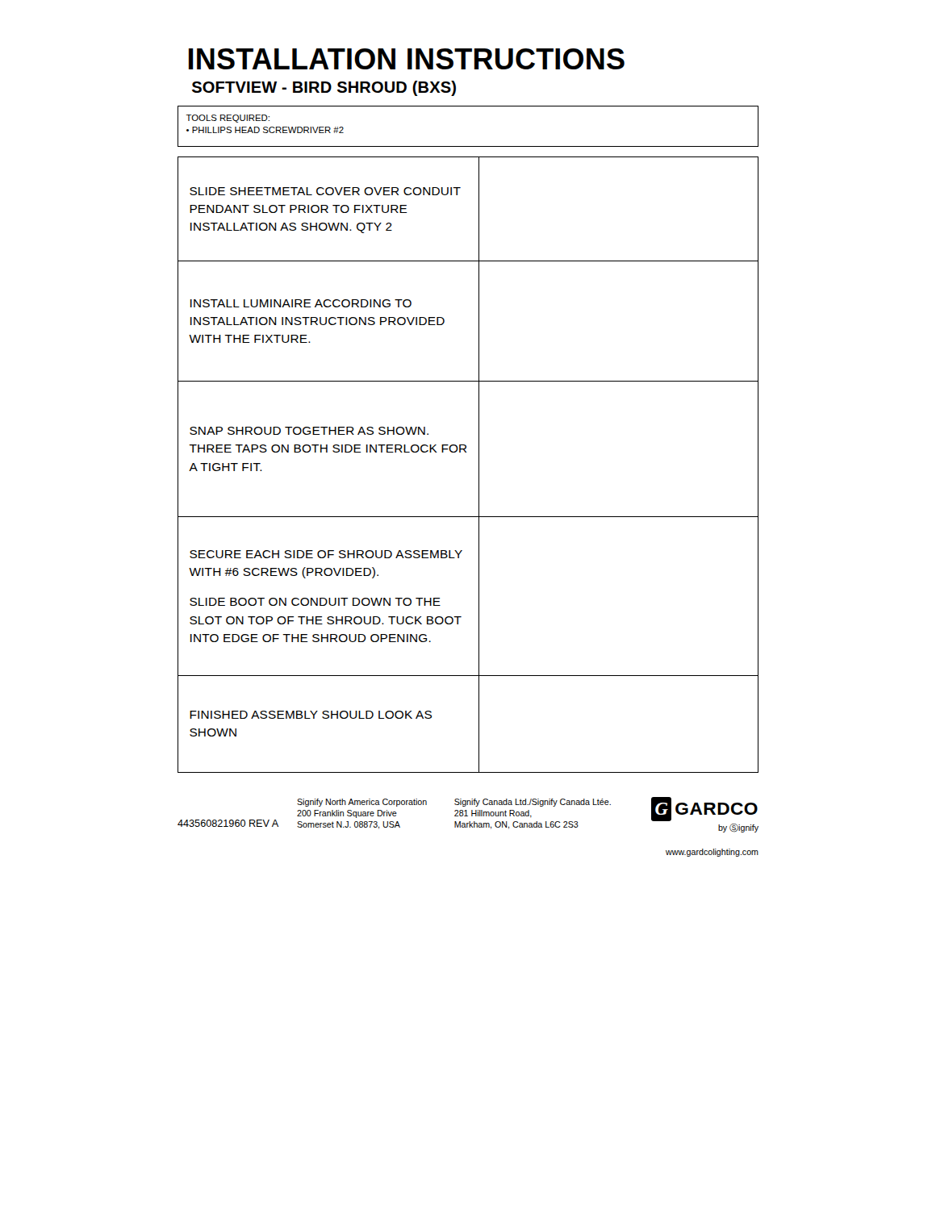INSTALLATION INSTRUCTIONS
SOFTVIEW - BIRD SHROUD (BXS)
TOOLS REQUIRED:
• PHILLIPS HEAD SCREWDRIVER #2
| SLIDE SHEETMETAL COVER OVER CONDUIT PENDANT SLOT PRIOR TO FIXTURE INSTALLATION AS SHOWN. QTY 2 | |
| INSTALL LUMINAIRE ACCORDING TO INSTALLATION INSTRUCTIONS PROVIDED WITH THE FIXTURE. | |
| SNAP SHROUD TOGETHER AS SHOWN. THREE TAPS ON BOTH SIDE INTERLOCK FOR A TIGHT FIT. | |
| SECURE EACH SIDE OF SHROUD ASSEMBLY WITH #6 SCREWS (PROVIDED). SLIDE BOOT ON CONDUIT DOWN TO THE SLOT ON TOP OF THE SHROUD. TUCK BOOT INTO EDGE OF THE SHROUD OPENING. | |
| FINISHED ASSEMBLY SHOULD LOOK AS SHOWN | |
443560821960 REV A
Signify North America Corporation
200 Franklin Square Drive
Somerset N.J. 08873, USA
Signify Canada Ltd./Signify Canada Ltée.
281 Hillmount Road,
Markham, ON, Canada L6C 2S3
GGARDCO
by Ⓢignify
www.gardcolighting.com